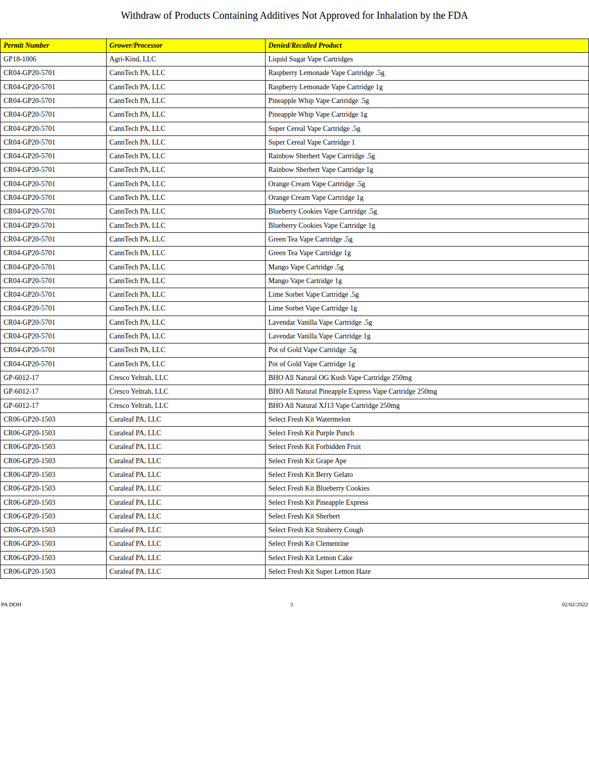Withdraw of Products Containing Additives Not Approved for Inhalation by the FDA
| Permit Number | Grower/Processor | Denied/Recalled Product |
| --- | --- | --- |
| GP18-1006 | Agri-Kind, LLC | Liquid Sugar Vape Cartridges |
| CR04-GP20-5701 | CannTech PA, LLC | Raspberry Lemonade Vape Cartridge .5g |
| CR04-GP20-5701 | CannTech PA, LLC | Raspberry Lemonade Vape Cartridge 1g |
| CR04-GP20-5701 | CannTech PA, LLC | Pineapple Whip Vape Cartridge .5g |
| CR04-GP20-5701 | CannTech PA, LLC | Pineapple Whip Vape Cartridge 1g |
| CR04-GP20-5701 | CannTech PA, LLC | Super Cereal Vape Cartridge .5g |
| CR04-GP20-5701 | CannTech PA, LLC | Super Cereal Vape Cartridge 1 |
| CR04-GP20-5701 | CannTech PA, LLC | Rainbow Sherbert Vape Cartridge .5g |
| CR04-GP20-5701 | CannTech PA, LLC | Rainbow Sherbert Vape Cartridge 1g |
| CR04-GP20-5701 | CannTech PA, LLC | Orange Cream Vape Cartridge .5g |
| CR04-GP20-5701 | CannTech PA, LLC | Orange Cream Vape Cartridge 1g |
| CR04-GP20-5701 | CannTech PA, LLC | Blueberry Cookies Vape Cartridge .5g |
| CR04-GP20-5701 | CannTech PA, LLC | Blueberry Cookies Vape Cartridge 1g |
| CR04-GP20-5701 | CannTech PA, LLC | Green Tea Vape Cartridge .5g |
| CR04-GP20-5701 | CannTech PA, LLC | Green Tea Vape Cartridge 1g |
| CR04-GP20-5701 | CannTech PA, LLC | Mango Vape Cartridge .5g |
| CR04-GP20-5701 | CannTech PA, LLC | Mango Vape Cartridge 1g |
| CR04-GP20-5701 | CannTech PA, LLC | Lime Sorbet Vape Cartridge .5g |
| CR04-GP20-5701 | CannTech PA, LLC | Lime Sorbet Vape Cartridge 1g |
| CR04-GP20-5701 | CannTech PA, LLC | Lavendar Vanilla Vape Cartridge .5g |
| CR04-GP20-5701 | CannTech PA, LLC | Lavendar Vanilla Vape Cartridge 1g |
| CR04-GP20-5701 | CannTech PA, LLC | Pot of Gold Vape Cartridge .5g |
| CR04-GP20-5701 | CannTech PA, LLC | Pot of Gold Vape Cartridge 1g |
| GP-6012-17 | Cresco Yeltrah, LLC | BHO All Natural OG Kush Vape Cartridge 250mg |
| GP-6012-17 | Cresco Yeltrah, LLC | BHO All Natural Pineapple Express Vape Cartridge 250mg |
| GP-6012-17 | Cresco Yeltrah, LLC | BHO All Natural XJ13 Vape Cartridge 250mg |
| CR06-GP20-1503 | Curaleaf PA, LLC | Select Fresh Kit Watermelon |
| CR06-GP20-1503 | Curaleaf PA, LLC | Select Fresh Kit Purple Punch |
| CR06-GP20-1503 | Curaleaf PA, LLC | Select Fresh Kit Forbidden Fruit |
| CR06-GP20-1503 | Curaleaf PA, LLC | Select Fresh Kit Grape Ape |
| CR06-GP20-1503 | Curaleaf PA, LLC | Select Fresh Kit Berry Gelato |
| CR06-GP20-1503 | Curaleaf PA, LLC | Select Fresh Kit Blueberry Cookies |
| CR06-GP20-1503 | Curaleaf PA, LLC | Select Fresh Kit Pineapple Express |
| CR06-GP20-1503 | Curaleaf PA, LLC | Select Fresh Kit Sherbert |
| CR06-GP20-1503 | Curaleaf PA, LLC | Select Fresh Kit Straberry Cough |
| CR06-GP20-1503 | Curaleaf PA, LLC | Select Fresh Kit Clementine |
| CR06-GP20-1503 | Curaleaf PA, LLC | Select Fresh Kit Lemon Cake |
| CR06-GP20-1503 | Curaleaf PA, LLC | Select Fresh Kit Super Lemon Haze |
PA DOH 3 02/02/2022